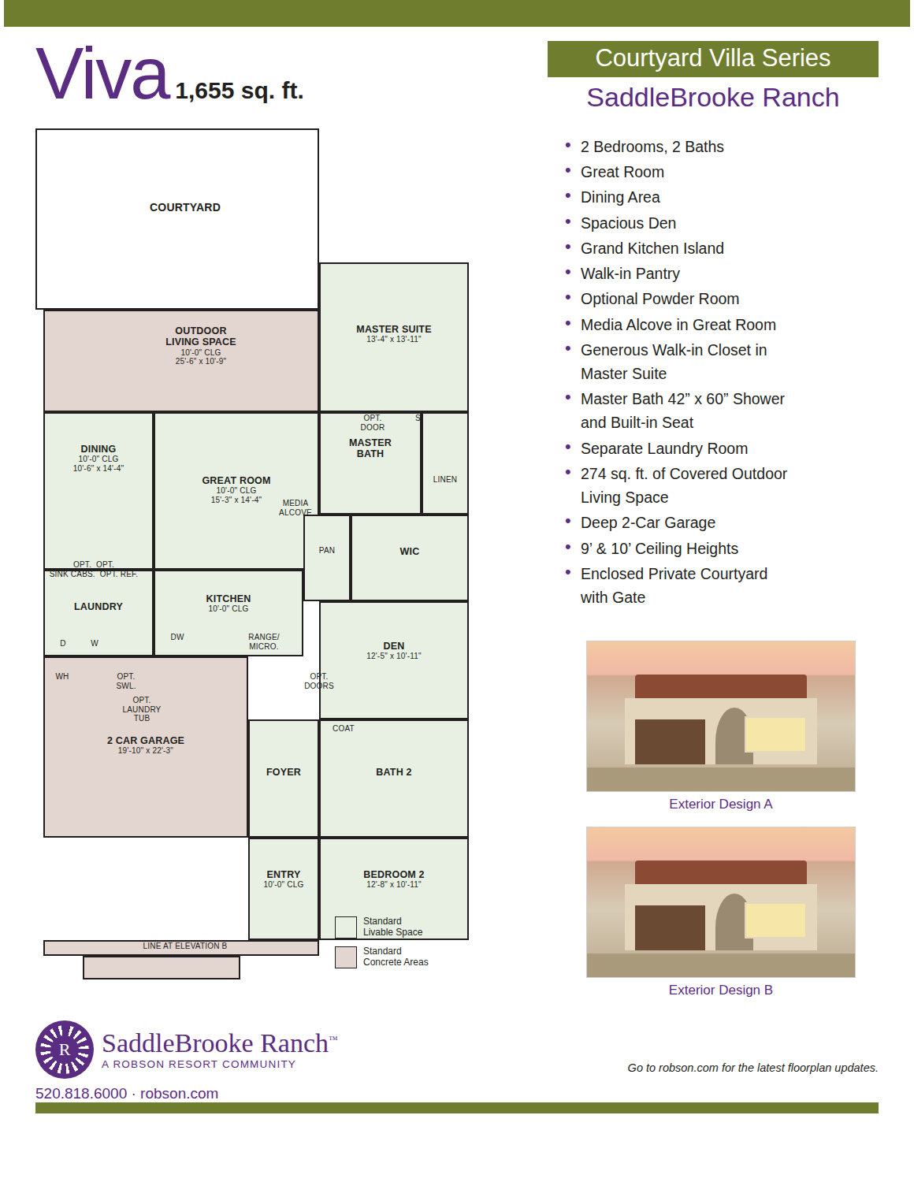Viva 1,655 sq. ft.
Courtyard Villa Series
SaddleBrooke Ranch
COURTYARD
OUTDOOR
LIVING SPACE 10'-0" CLG
25'-6" x 10'-9"
MASTER SUITE 13'-4" x 13'-11"
GREAT ROOM 10'-0" CLG
15'-3" x 14'-4"
MEDIA
ALCOVE
DINING 10'-0" CLG
10'-6" x 14'-4"
MASTER
BATH
OPT.
DOOR
SEAT
LINEN
WIC
PAN
KITCHEN 10'-0" CLG
DW
RANGE/
MICRO.
LAUNDRY
OPT. OPT.
SINK CABS. OPT. REF.
D
W
DEN 12'-5" x 10'-11"
OPT.
DOORS
2 CAR GARAGE 19'-10" x 22'-3"
WH
OPT.
SWL.
OPT.
LAUNDRY
TUB
FOYER
BATH 2
COAT
ENTRY 10'-0" CLG
BEDROOM 2 12'-8" x 10'-11"
LINE AT ELEVATION B
Standard
Livable Space
Standard
Concrete Areas
2 Bedrooms, 2 Baths
Great Room
Dining Area
Spacious Den
Grand Kitchen Island
Walk-in Pantry
Optional Powder Room
Media Alcove in Great Room
Generous Walk-in Closet inMaster Suite
Master Bath 42” x 60” Showerand Built-in Seat
Separate Laundry Room
274 sq. ft. of Covered OutdoorLiving Space
Deep 2-Car Garage
9’ & 10’ Ceiling Heights
Enclosed Private Courtyardwith Gate
Exterior Design A
Exterior Design B
R
SaddleBrooke Ranch™
A ROBSON RESORT COMMUNITY
520.818.6000 · robson.com
Go to robson.com for the latest floorplan updates.